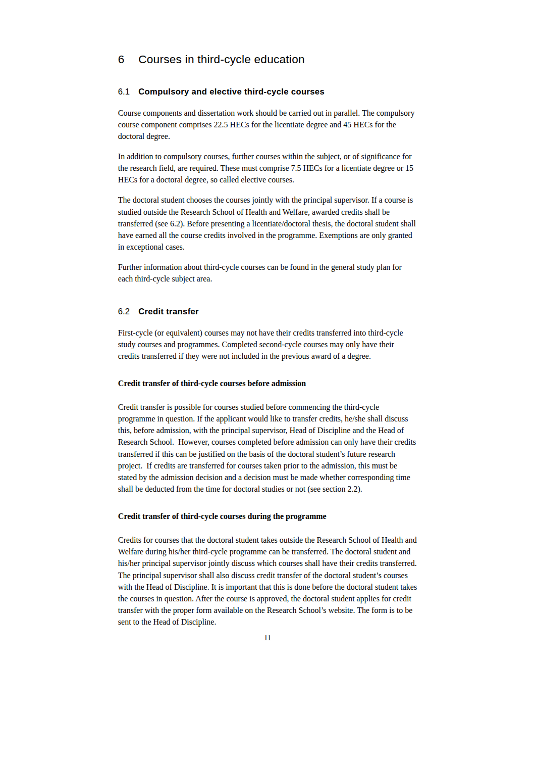6 Courses in third-cycle education
6.1 Compulsory and elective third-cycle courses
Course components and dissertation work should be carried out in parallel. The compulsory course component comprises 22.5 HECs for the licentiate degree and 45 HECs for the doctoral degree.
In addition to compulsory courses, further courses within the subject, or of significance for the research field, are required. These must comprise 7.5 HECs for a licentiate degree or 15 HECs for a doctoral degree, so called elective courses.
The doctoral student chooses the courses jointly with the principal supervisor. If a course is studied outside the Research School of Health and Welfare, awarded credits shall be transferred (see 6.2). Before presenting a licentiate/doctoral thesis, the doctoral student shall have earned all the course credits involved in the programme. Exemptions are only granted in exceptional cases.
Further information about third-cycle courses can be found in the general study plan for each third-cycle subject area.
6.2 Credit transfer
First-cycle (or equivalent) courses may not have their credits transferred into third-cycle study courses and programmes. Completed second-cycle courses may only have their credits transferred if they were not included in the previous award of a degree.
Credit transfer of third-cycle courses before admission
Credit transfer is possible for courses studied before commencing the third-cycle programme in question. If the applicant would like to transfer credits, he/she shall discuss this, before admission, with the principal supervisor, Head of Discipline and the Head of Research School. However, courses completed before admission can only have their credits transferred if this can be justified on the basis of the doctoral student’s future research project. If credits are transferred for courses taken prior to the admission, this must be stated by the admission decision and a decision must be made whether corresponding time shall be deducted from the time for doctoral studies or not (see section 2.2).
Credit transfer of third-cycle courses during the programme
Credits for courses that the doctoral student takes outside the Research School of Health and Welfare during his/her third-cycle programme can be transferred. The doctoral student and his/her principal supervisor jointly discuss which courses shall have their credits transferred. The principal supervisor shall also discuss credit transfer of the doctoral student’s courses with the Head of Discipline. It is important that this is done before the doctoral student takes the courses in question. After the course is approved, the doctoral student applies for credit transfer with the proper form available on the Research School’s website. The form is to be sent to the Head of Discipline.
11